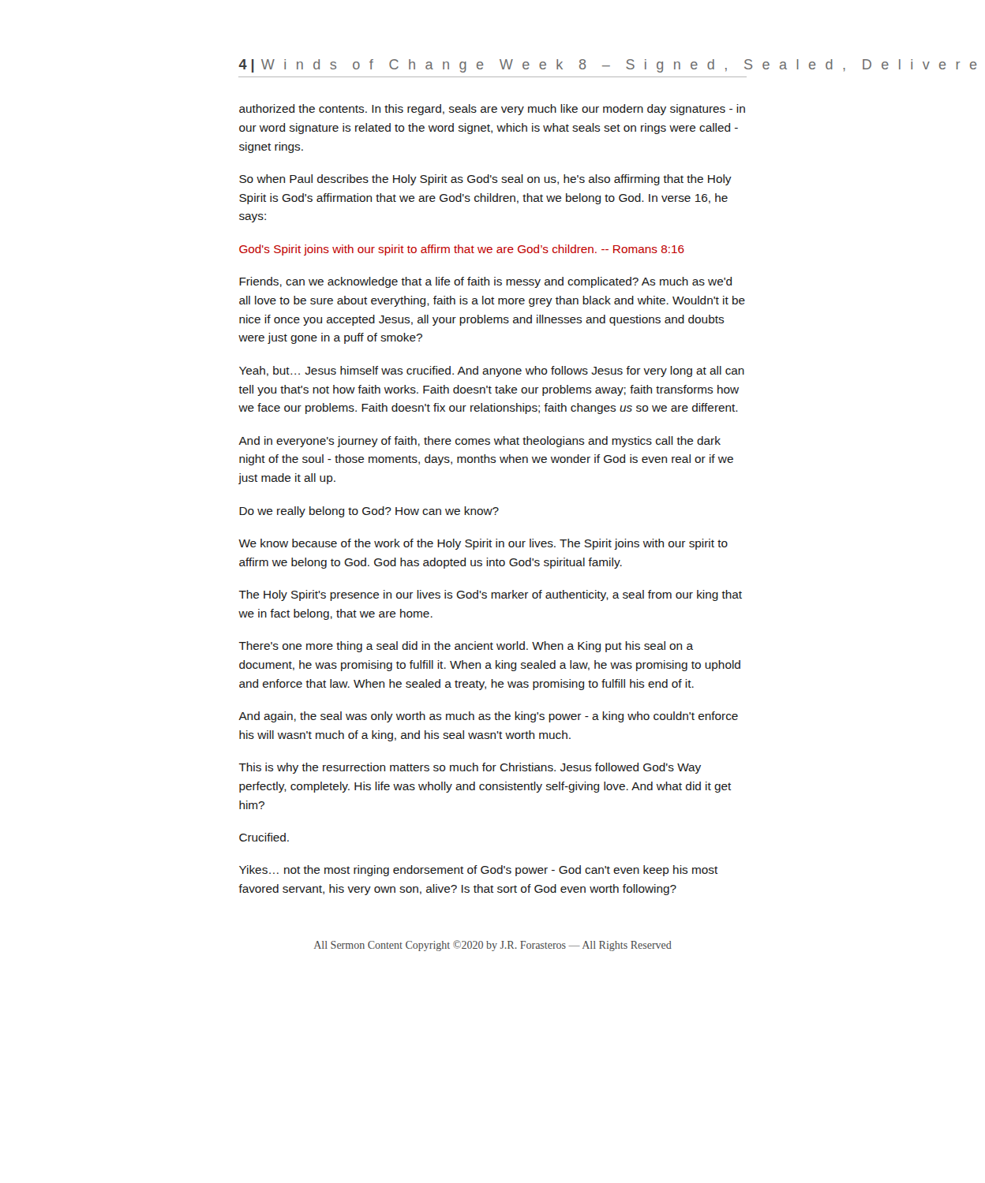4 | W i n d s o f C h a n g e W e e k 8 – S i g n e d , S e a l e d , D e l i v e r e d
authorized the contents. In this regard, seals are very much like our modern day signatures - in our word signature is related to the word signet, which is what seals set on rings were called - signet rings.
So when Paul describes the Holy Spirit as God's seal on us, he's also affirming that the Holy Spirit is God's affirmation that we are God's children, that we belong to God. In verse 16, he says:
God's Spirit joins with our spirit to affirm that we are God’s children. -- Romans 8:16
Friends, can we acknowledge that a life of faith is messy and complicated? As much as we'd all love to be sure about everything, faith is a lot more grey than black and white. Wouldn't it be nice if once you accepted Jesus, all your problems and illnesses and questions and doubts were just gone in a puff of smoke?
Yeah, but… Jesus himself was crucified. And anyone who follows Jesus for very long at all can tell you that's not how faith works. Faith doesn't take our problems away; faith transforms how we face our problems. Faith doesn't fix our relationships; faith changes us so we are different.
And in everyone's journey of faith, there comes what theologians and mystics call the dark night of the soul - those moments, days, months when we wonder if God is even real or if we just made it all up.
Do we really belong to God? How can we know?
We know because of the work of the Holy Spirit in our lives. The Spirit joins with our spirit to affirm we belong to God. God has adopted us into God's spiritual family.
The Holy Spirit's presence in our lives is God's marker of authenticity, a seal from our king that we in fact belong, that we are home.
There's one more thing a seal did in the ancient world. When a King put his seal on a document, he was promising to fulfill it. When a king sealed a law, he was promising to uphold and enforce that law. When he sealed a treaty, he was promising to fulfill his end of it.
And again, the seal was only worth as much as the king's power - a king who couldn't enforce his will wasn't much of a king, and his seal wasn't worth much.
This is why the resurrection matters so much for Christians. Jesus followed God's Way perfectly, completely. His life was wholly and consistently self-giving love. And what did it get him?
Crucified.
Yikes… not the most ringing endorsement of God's power - God can't even keep his most favored servant, his very own son, alive? Is that sort of God even worth following?
All Sermon Content Copyright ©2020 by J.R. Forasteros — All Rights Reserved